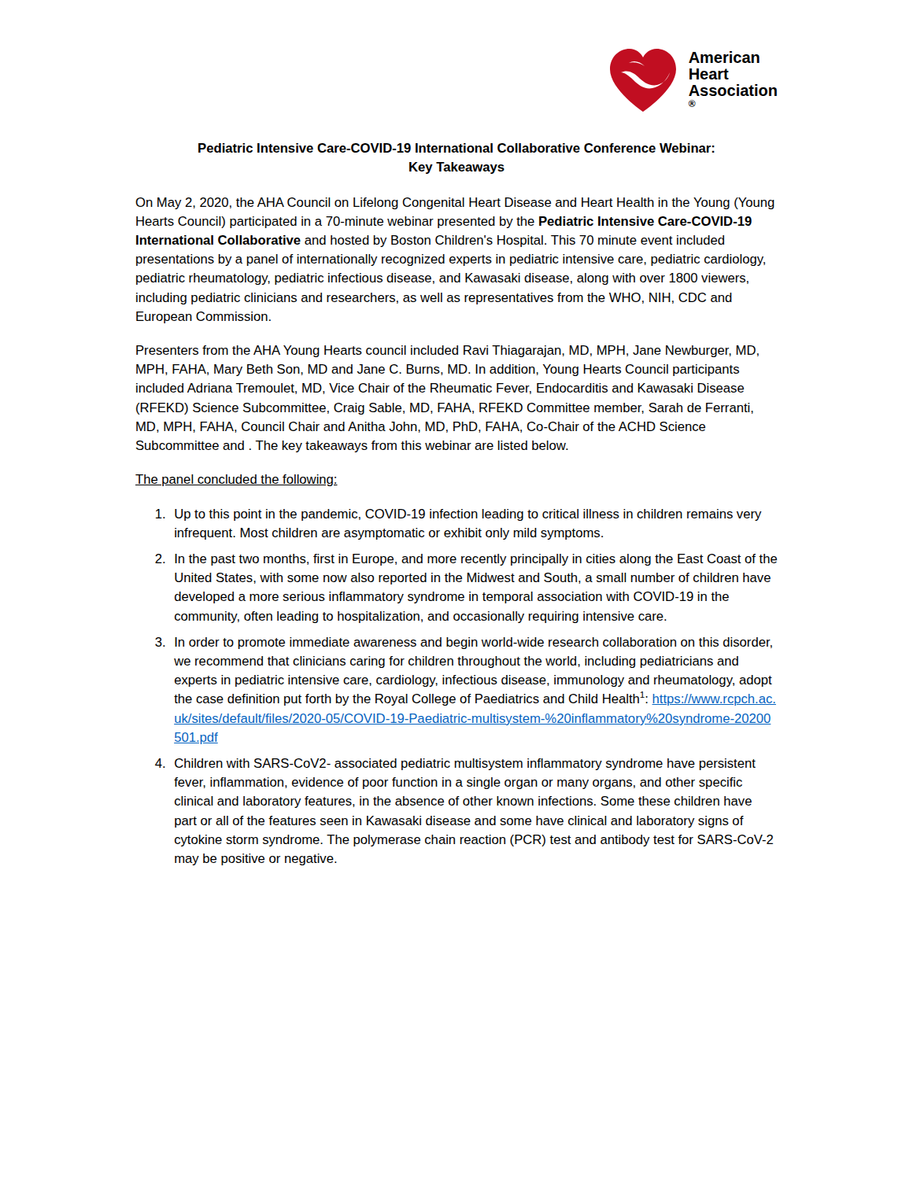American Heart Association®
Pediatric Intensive Care-COVID-19 International Collaborative Conference Webinar:
Key Takeaways
On May 2, 2020, the AHA Council on Lifelong Congenital Heart Disease and Heart Health in the Young (Young Hearts Council) participated in a 70-minute webinar presented by the Pediatric Intensive Care-COVID-19 International Collaborative and hosted by Boston Children's Hospital. This 70 minute event included presentations by a panel of internationally recognized experts in pediatric intensive care, pediatric cardiology, pediatric rheumatology, pediatric infectious disease, and Kawasaki disease, along with over 1800 viewers, including pediatric clinicians and researchers, as well as representatives from the WHO, NIH, CDC and European Commission.
Presenters from the AHA Young Hearts council included Ravi Thiagarajan, MD, MPH, Jane Newburger, MD, MPH, FAHA, Mary Beth Son, MD and Jane C. Burns, MD. In addition, Young Hearts Council participants included Adriana Tremoulet, MD, Vice Chair of the Rheumatic Fever, Endocarditis and Kawasaki Disease (RFEKD) Science Subcommittee, Craig Sable, MD, FAHA, RFEKD Committee member, Sarah de Ferranti, MD, MPH, FAHA, Council Chair and Anitha John, MD, PhD, FAHA, Co-Chair of the ACHD Science Subcommittee and . The key takeaways from this webinar are listed below.
The panel concluded the following:
Up to this point in the pandemic, COVID-19 infection leading to critical illness in children remains very infrequent. Most children are asymptomatic or exhibit only mild symptoms.
In the past two months, first in Europe, and more recently principally in cities along the East Coast of the United States, with some now also reported in the Midwest and South, a small number of children have developed a more serious inflammatory syndrome in temporal association with COVID-19 in the community, often leading to hospitalization, and occasionally requiring intensive care.
In order to promote immediate awareness and begin world-wide research collaboration on this disorder, we recommend that clinicians caring for children throughout the world, including pediatricians and experts in pediatric intensive care, cardiology, infectious disease, immunology and rheumatology, adopt the case definition put forth by the Royal College of Paediatrics and Child Health1: https://www.rcpch.ac.uk/sites/default/files/2020-05/COVID-19-Paediatric-multisystem-%20inflammatory%20syndrome-20200501.pdf
Children with SARS-CoV2- associated pediatric multisystem inflammatory syndrome have persistent fever, inflammation, evidence of poor function in a single organ or many organs, and other specific clinical and laboratory features, in the absence of other known infections. Some these children have part or all of the features seen in Kawasaki disease and some have clinical and laboratory signs of cytokine storm syndrome. The polymerase chain reaction (PCR) test and antibody test for SARS-CoV-2 may be positive or negative.